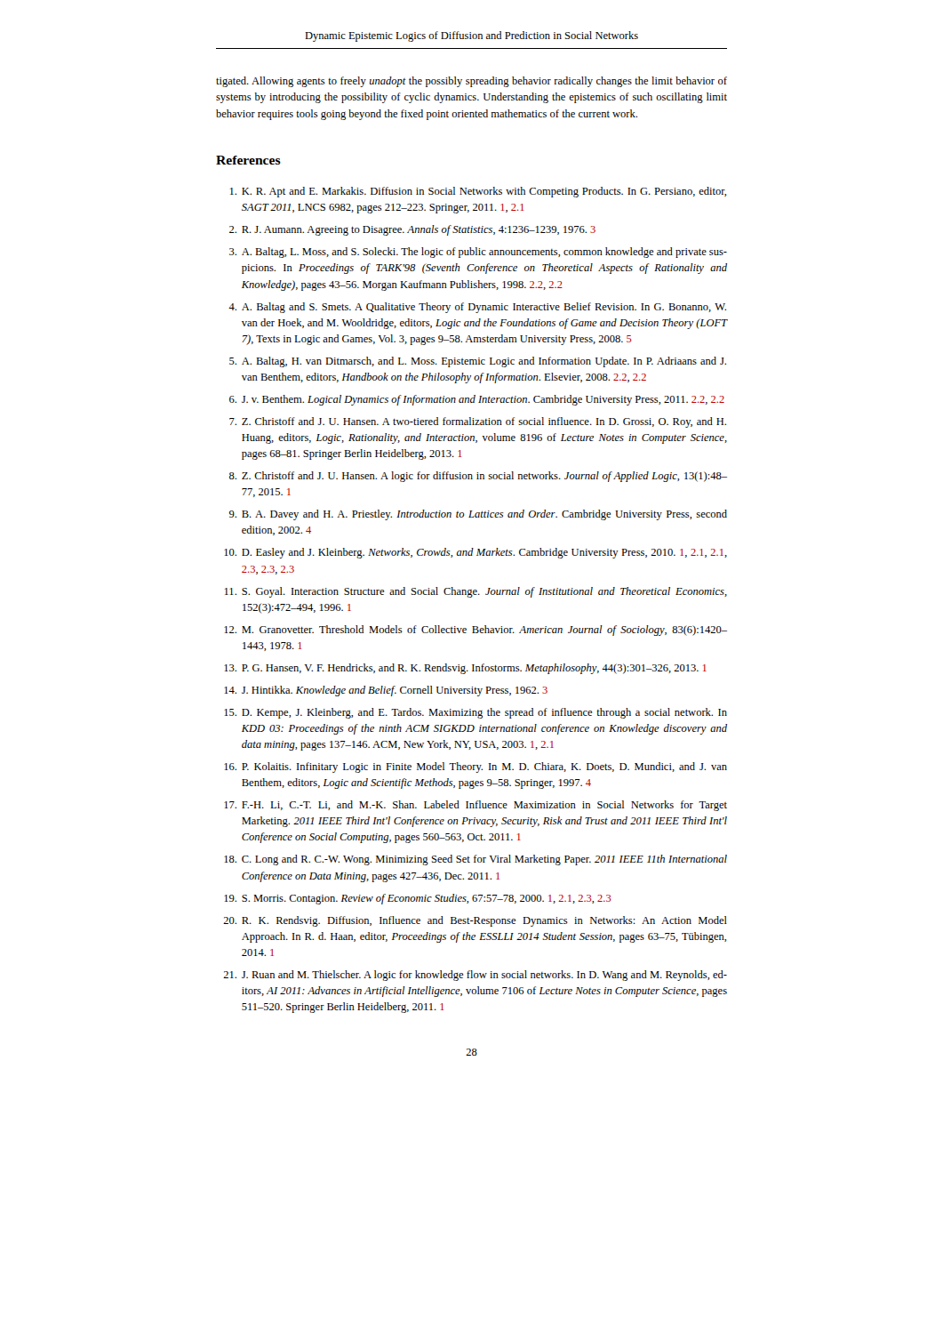Dynamic Epistemic Logics of Diffusion and Prediction in Social Networks
tigated. Allowing agents to freely unadopt the possibly spreading behavior radically changes the limit behavior of systems by introducing the possibility of cyclic dynamics. Understanding the epistemics of such oscillating limit behavior requires tools going beyond the fixed point oriented mathematics of the current work.
References
K. R. Apt and E. Markakis. Diffusion in Social Networks with Competing Products. In G. Persiano, editor, SAGT 2011, LNCS 6982, pages 212–223. Springer, 2011. 1, 2.1
R. J. Aumann. Agreeing to Disagree. Annals of Statistics, 4:1236–1239, 1976. 3
A. Baltag, L. Moss, and S. Solecki. The logic of public announcements, common knowledge and private suspicions. In Proceedings of TARK'98 (Seventh Conference on Theoretical Aspects of Rationality and Knowledge), pages 43–56. Morgan Kaufmann Publishers, 1998. 2.2, 2.2
A. Baltag and S. Smets. A Qualitative Theory of Dynamic Interactive Belief Revision. In G. Bonanno, W. van der Hoek, and M. Wooldridge, editors, Logic and the Foundations of Game and Decision Theory (LOFT 7), Texts in Logic and Games, Vol. 3, pages 9–58. Amsterdam University Press, 2008. 5
A. Baltag, H. van Ditmarsch, and L. Moss. Epistemic Logic and Information Update. In P. Adriaans and J. van Benthem, editors, Handbook on the Philosophy of Information. Elsevier, 2008. 2.2, 2.2
J. v. Benthem. Logical Dynamics of Information and Interaction. Cambridge University Press, 2011. 2.2, 2.2
Z. Christoff and J. U. Hansen. A two-tiered formalization of social influence. In D. Grossi, O. Roy, and H. Huang, editors, Logic, Rationality, and Interaction, volume 8196 of Lecture Notes in Computer Science, pages 68–81. Springer Berlin Heidelberg, 2013. 1
Z. Christoff and J. U. Hansen. A logic for diffusion in social networks. Journal of Applied Logic, 13(1):48–77, 2015. 1
B. A. Davey and H. A. Priestley. Introduction to Lattices and Order. Cambridge University Press, second edition, 2002. 4
D. Easley and J. Kleinberg. Networks, Crowds, and Markets. Cambridge University Press, 2010. 1, 2.1, 2.1, 2.3, 2.3, 2.3
S. Goyal. Interaction Structure and Social Change. Journal of Institutional and Theoretical Economics, 152(3):472–494, 1996. 1
M. Granovetter. Threshold Models of Collective Behavior. American Journal of Sociology, 83(6):1420–1443, 1978. 1
P. G. Hansen, V. F. Hendricks, and R. K. Rendsvig. Infostorms. Metaphilosophy, 44(3):301–326, 2013. 1
J. Hintikka. Knowledge and Belief. Cornell University Press, 1962. 3
D. Kempe, J. Kleinberg, and E. Tardos. Maximizing the spread of influence through a social network. In KDD 03: Proceedings of the ninth ACM SIGKDD international conference on Knowledge discovery and data mining, pages 137–146. ACM, New York, NY, USA, 2003. 1, 2.1
P. Kolaitis. Infinitary Logic in Finite Model Theory. In M. D. Chiara, K. Doets, D. Mundici, and J. van Benthem, editors, Logic and Scientific Methods, pages 9–58. Springer, 1997. 4
F.-H. Li, C.-T. Li, and M.-K. Shan. Labeled Influence Maximization in Social Networks for Target Marketing. 2011 IEEE Third Int'l Conference on Privacy, Security, Risk and Trust and 2011 IEEE Third Int'l Conference on Social Computing, pages 560–563, Oct. 2011. 1
C. Long and R. C.-W. Wong. Minimizing Seed Set for Viral Marketing Paper. 2011 IEEE 11th International Conference on Data Mining, pages 427–436, Dec. 2011. 1
S. Morris. Contagion. Review of Economic Studies, 67:57–78, 2000. 1, 2.1, 2.3, 2.3
R. K. Rendsvig. Diffusion, Influence and Best-Response Dynamics in Networks: An Action Model Approach. In R. d. Haan, editor, Proceedings of the ESSLLI 2014 Student Session, pages 63–75, Tübingen, 2014. 1
J. Ruan and M. Thielscher. A logic for knowledge flow in social networks. In D. Wang and M. Reynolds, editors, AI 2011: Advances in Artificial Intelligence, volume 7106 of Lecture Notes in Computer Science, pages 511–520. Springer Berlin Heidelberg, 2011. 1
28